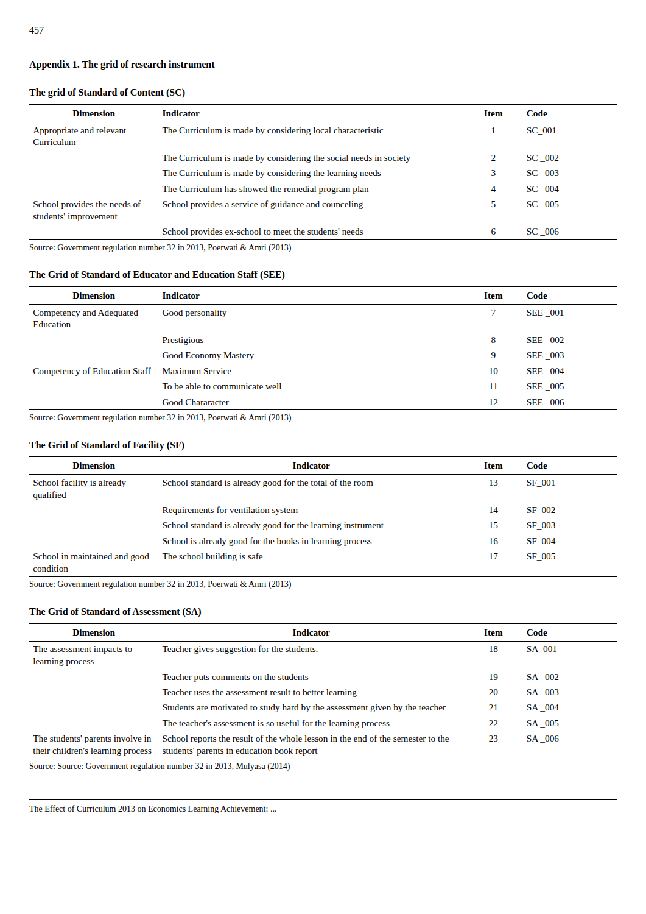457
Appendix 1. The grid of research instrument
The grid of Standard of Content (SC)
| Dimension | Indicator | Item | Code |
| --- | --- | --- | --- |
| Appropriate and relevant Curriculum | The Curriculum is made by considering local characteristic | 1 | SC_001 |
| | The Curriculum is made by considering the social needs in society | 2 | SC _002 |
| | The Curriculum is made by considering the learning needs | 3 | SC _003 |
| | The Curriculum has showed the remedial program plan | 4 | SC _004 |
| School provides the needs of students' improvement | School provides a service of guidance and counceling | 5 | SC _005 |
| | School provides ex-school to meet the students' needs | 6 | SC _006 |
Source: Government regulation number 32 in 2013, Poerwati & Amri (2013)
The Grid of Standard of Educator and Education Staff (SEE)
| Dimension | Indicator | Item | Code |
| --- | --- | --- | --- |
| Competency and Adequated Education | Good personality | 7 | SEE _001 |
| | Prestigious | 8 | SEE _002 |
| | Good Economy Mastery | 9 | SEE _003 |
| Competency of Education Staff | Maximum Service | 10 | SEE _004 |
| | To be able to communicate well | 11 | SEE _005 |
| | Good Chararacter | 12 | SEE _006 |
Source: Government regulation number 32 in 2013, Poerwati & Amri (2013)
The Grid of Standard of Facility (SF)
| Dimension | Indicator | Item | Code |
| --- | --- | --- | --- |
| School facility is already qualified | School standard is already good for the total of the room | 13 | SF_001 |
| | Requirements for ventilation system | 14 | SF_002 |
| | School standard is already good for the learning instrument | 15 | SF_003 |
| | School is already good for the books in learning process | 16 | SF_004 |
| School in maintained and good condition | The school building is safe | 17 | SF_005 |
Source: Government regulation number 32 in 2013, Poerwati & Amri (2013)
The Grid of Standard of Assessment (SA)
| Dimension | Indicator | Item | Code |
| --- | --- | --- | --- |
| The assessment impacts to learning process | Teacher gives suggestion for the students. | 18 | SA_001 |
| | Teacher puts comments on the students | 19 | SA _002 |
| | Teacher uses the assessment result to better learning | 20 | SA _003 |
| | Students are motivated to study hard by the assessment given by the teacher | 21 | SA _004 |
| | The teacher's assessment is so useful for the learning process | 22 | SA _005 |
| The students' parents involve in their children's learning process | School reports the result of the whole lesson in the end of the semester to the students' parents in education book report | 23 | SA _006 |
Source: Source: Government regulation number 32 in 2013, Mulyasa (2014)
The Effect of Curriculum 2013 on Economics Learning Achievement: ...